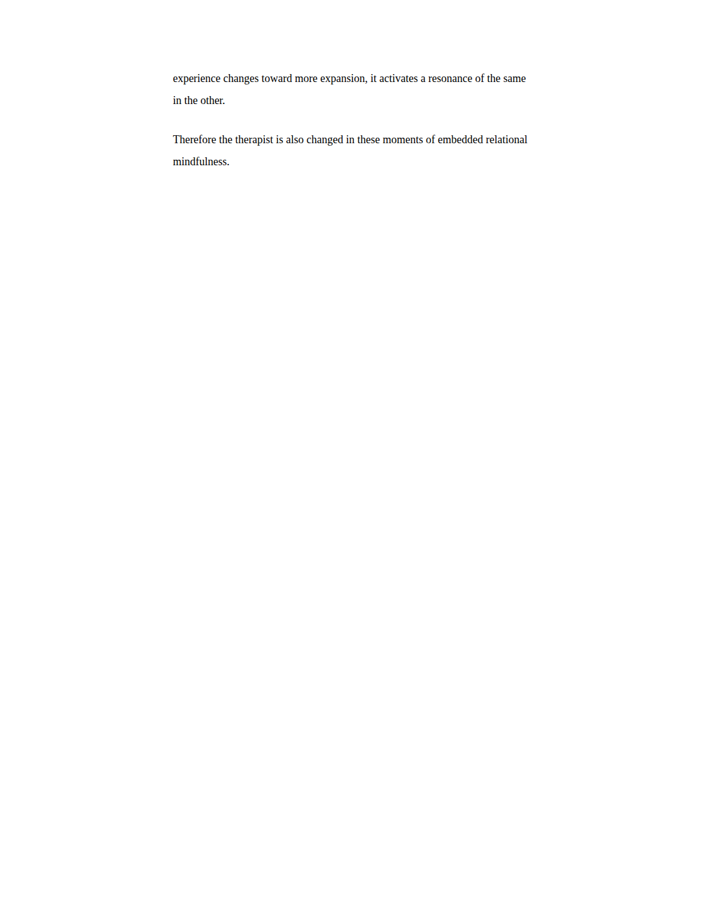experience changes toward more expansion, it activates a resonance of the same in the other.
Therefore the therapist is also changed in these moments of embedded relational mindfulness.